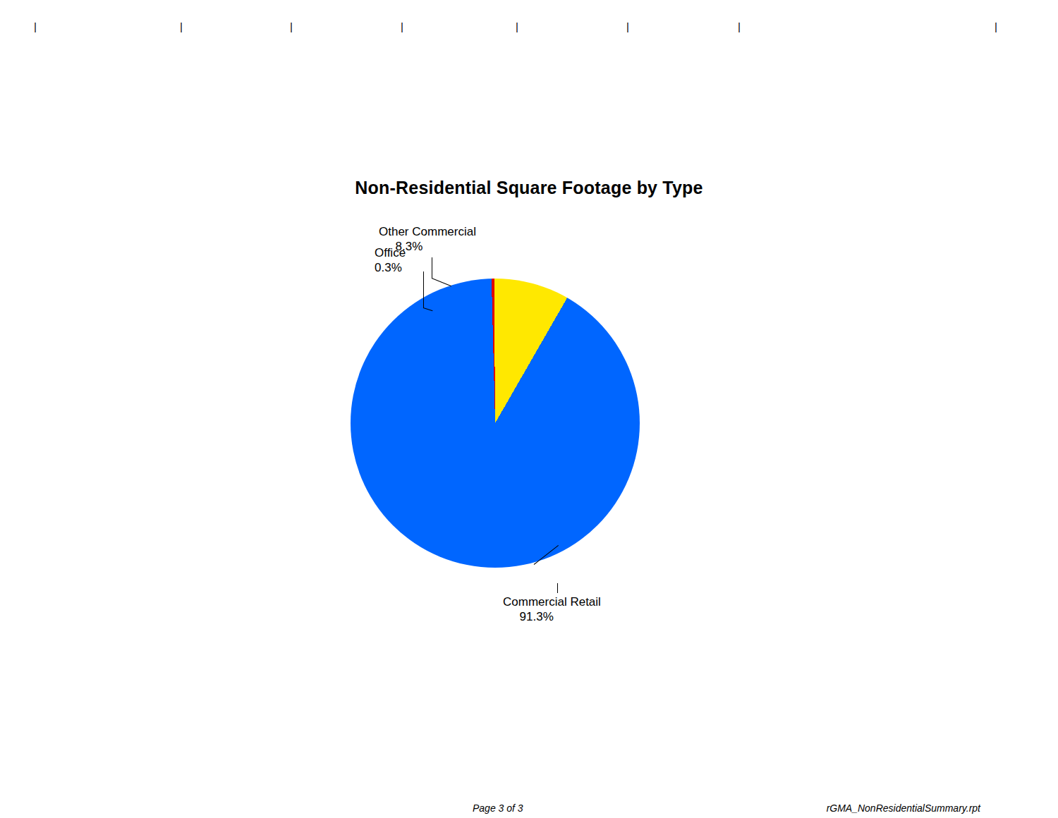| | | | | | | |
Non-Residential Square Footage by Type
Other Commercial
8.3%
Office
0.3%
Commercial Retail
91.3%
Page 3 of 3 rGMA_NonResidentialSummary.rpt